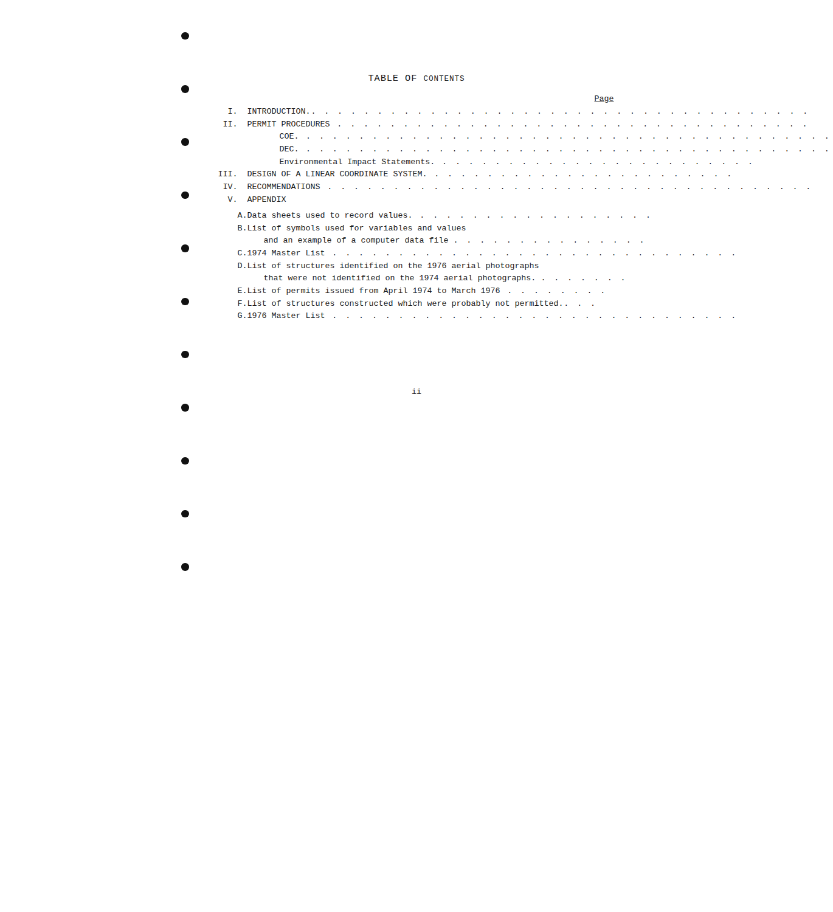TABLE OF CONTENTS
Page
| I. | | INTRODUCTION. . . . . . . . . . . . . . . . . . . . . . . . . . . . . . . . . . . . . . . | 1 |
| II. | | PERMIT PROCEDURES . . . . . . . . . . . . . . . . . . . . . . . . . . . . . . . . . . . . | 1 |
| | | COE. . . . . . . . . . . . . . . . . . . . . . . . . . . . . . . . . . . . . . . . . . | 1 |
| | | DEC. . . . . . . . . . . . . . . . . . . . . . . . . . . . . . . . . . . . . . . . . . | 2 |
| | | Environmental Impact Statements. . . . . . . . . . . . . . . . . . . . . . . . . | 3 |
| III. | | DESIGN OF A LINEAR COORDINATE SYSTEM. . . . . . . . . . . . . . . . . . . . . . . . | 4 |
| IV. | | RECOMMENDATIONS . . . . . . . . . . . . . . . . . . . . . . . . . . . . . . . . . . . . . | 5 |
| V. | | APPENDIX | |
| | A. | Data sheets used to record values. . . . . . . . . . . . . . . . . . . | 7 |
| | B. | List of symbols used for variables and values and an example of a computer data file . . . . . . . . . . . . . . . | 8 |
| | C. | 1974 Master List . . . . . . . . . . . . . . . . . . . . . . . . . . . . . . . | 10 |
| | D. | List of structures identified on the 1976 aerial photographs that were not identified on the 1974 aerial photographs. . . . . . . . | 15 |
| | E. | List of permits issued from April 1974 to March 1976 . . . . . . . . | 15 |
| | F. | List of structures constructed which were probably not permitted. . . . | 15 |
| | G. | 1976 Master List . . . . . . . . . . . . . . . . . . . . . . . . . . . . . . . | 16 |
ii